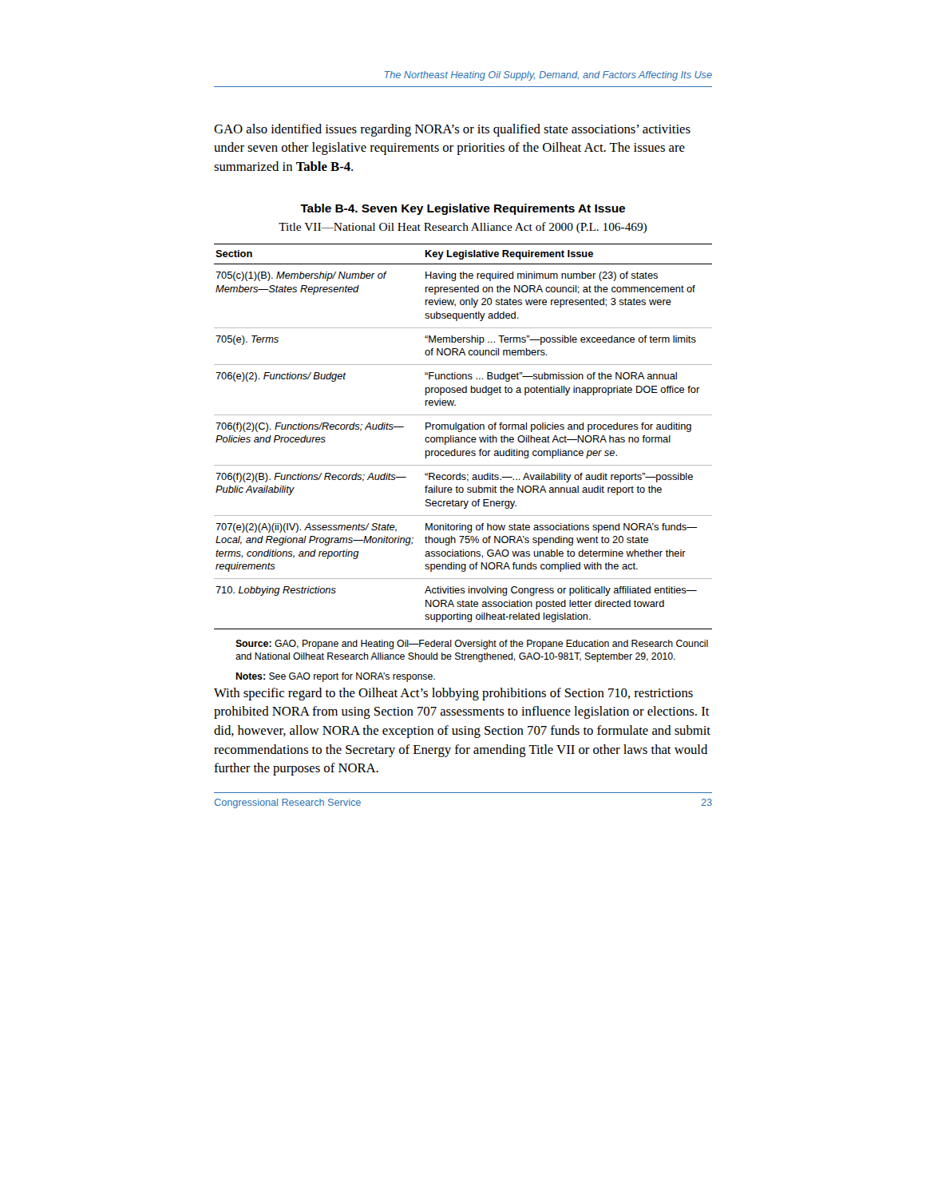The Northeast Heating Oil Supply, Demand, and Factors Affecting Its Use
GAO also identified issues regarding NORA’s or its qualified state associations’ activities under seven other legislative requirements or priorities of the Oilheat Act. The issues are summarized in Table B-4.
Table B-4. Seven Key Legislative Requirements At Issue
Title VII—National Oil Heat Research Alliance Act of 2000 (P.L. 106-469)
| Section | Key Legislative Requirement Issue |
| --- | --- |
| 705(c)(1)(B). Membership/ Number of Members—States Represented | Having the required minimum number (23) of states represented on the NORA council; at the commencement of review, only 20 states were represented; 3 states were subsequently added. |
| 705(e). Terms | “Membership ... Terms”—possible exceedance of term limits of NORA council members. |
| 706(e)(2). Functions/ Budget | “Functions ... Budget”—submission of the NORA annual proposed budget to a potentially inappropriate DOE office for review. |
| 706(f)(2)(C). Functions/Records; Audits—Policies and Procedures | Promulgation of formal policies and procedures for auditing compliance with the Oilheat Act—NORA has no formal procedures for auditing compliance per se . |
| 706(f)(2)(B). Functions/ Records; Audits—Public Availability | “Records; audits.—... Availability of audit reports”—possible failure to submit the NORA annual audit report to the Secretary of Energy. |
| 707(e)(2)(A)(ii)(IV). Assessments/ State, Local, and Regional Programs—Monitoring; terms, conditions, and reporting requirements | Monitoring of how state associations spend NORA’s funds—though 75% of NORA’s spending went to 20 state associations, GAO was unable to determine whether their spending of NORA funds complied with the act. |
| 710. Lobbying Restrictions | Activities involving Congress or politically affiliated entities—NORA state association posted letter directed toward supporting oilheat-related legislation. |
Source: GAO, Propane and Heating Oil—Federal Oversight of the Propane Education and Research Council and National Oilheat Research Alliance Should be Strengthened, GAO-10-981T, September 29, 2010.
Notes: See GAO report for NORA’s response.
With specific regard to the Oilheat Act’s lobbying prohibitions of Section 710, restrictions prohibited NORA from using Section 707 assessments to influence legislation or elections. It did, however, allow NORA the exception of using Section 707 funds to formulate and submit recommendations to the Secretary of Energy for amending Title VII or other laws that would further the purposes of NORA.
Congressional Research Service 23